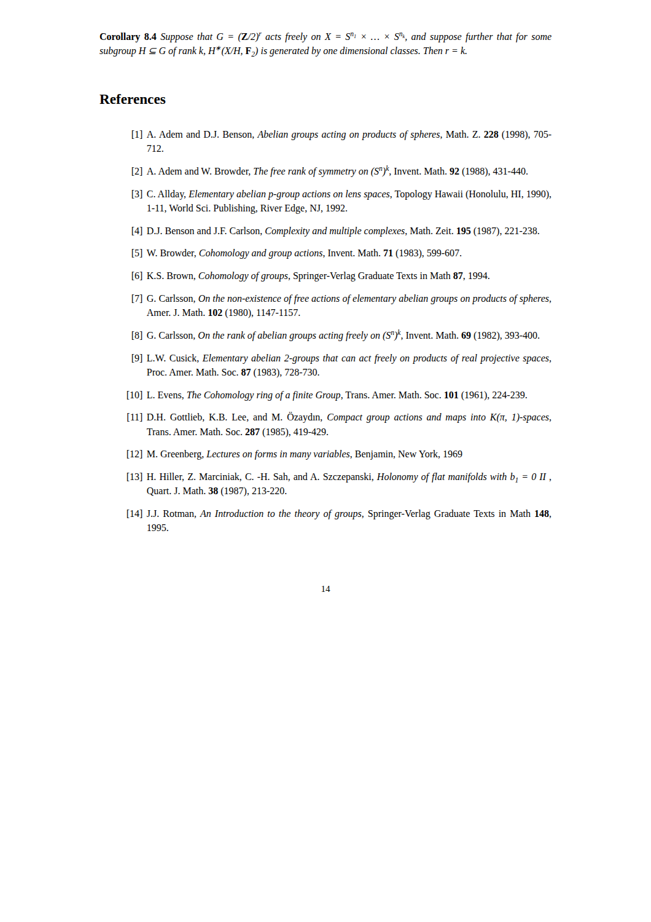Corollary 8.4 Suppose that G = (Z/2)r acts freely on X = Sn1 × … × Snk, and suppose further that for some subgroup H ⊆ G of rank k, H∗(X/H, F2) is generated by one dimensional classes. Then r = k.
References
A. Adem and D.J. Benson, Abelian groups acting on products of spheres, Math. Z. 228 (1998), 705-712.
A. Adem and W. Browder, The free rank of symmetry on (Sn)k, Invent. Math. 92 (1988), 431-440.
C. Allday, Elementary abelian p-group actions on lens spaces, Topology Hawaii (Honolulu, HI, 1990), 1-11, World Sci. Publishing, River Edge, NJ, 1992.
D.J. Benson and J.F. Carlson, Complexity and multiple complexes, Math. Zeit. 195 (1987), 221-238.
W. Browder, Cohomology and group actions, Invent. Math. 71 (1983), 599-607.
K.S. Brown, Cohomology of groups, Springer-Verlag Graduate Texts in Math 87, 1994.
G. Carlsson, On the non-existence of free actions of elementary abelian groups on products of spheres, Amer. J. Math. 102 (1980), 1147-1157.
G. Carlsson, On the rank of abelian groups acting freely on (Sn)k, Invent. Math. 69 (1982), 393-400.
L.W. Cusick, Elementary abelian 2-groups that can act freely on products of real projective spaces, Proc. Amer. Math. Soc. 87 (1983), 728-730.
L. Evens, The Cohomology ring of a finite Group, Trans. Amer. Math. Soc. 101 (1961), 224-239.
D.H. Gottlieb, K.B. Lee, and M. Özaydın, Compact group actions and maps into K(π, 1)-spaces, Trans. Amer. Math. Soc. 287 (1985), 419-429.
M. Greenberg, Lectures on forms in many variables, Benjamin, New York, 1969
H. Hiller, Z. Marciniak, C. -H. Sah, and A. Szczepanski, Holonomy of flat manifolds with b1 = 0 II , Quart. J. Math. 38 (1987), 213-220.
J.J. Rotman, An Introduction to the theory of groups, Springer-Verlag Graduate Texts in Math 148, 1995.
14